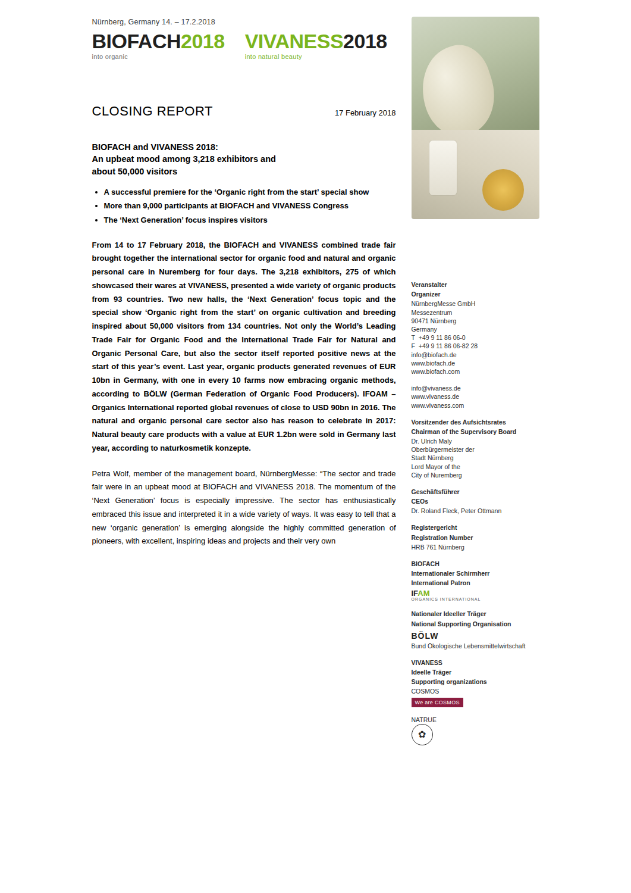Nürnberg, Germany 14. – 17.2.2018
BIOFACH 2018
into organic
VIVANESS 2018
into natural beauty
CLOSING REPORT
17 February 2018
BIOFACH and VIVANESS 2018:
An upbeat mood among 3,218 exhibitors and
about 50,000 visitors
A successful premiere for the ‘Organic right from the start’ special show
More than 9,000 participants at BIOFACH and VIVANESS Congress
The ‘Next Generation’ focus inspires visitors
From 14 to 17 February 2018, the BIOFACH and VIVANESS combined trade fair brought together the international sector for organic food and natural and organic personal care in Nuremberg for four days. The 3,218 exhibitors, 275 of which showcased their wares at VIVANESS, presented a wide variety of organic products from 93 countries. Two new halls, the ‘Next Generation’ focus topic and the special show ‘Organic right from the start’ on organic cultivation and breeding inspired about 50,000 visitors from 134 countries. Not only the World’s Leading Trade Fair for Organic Food and the International Trade Fair for Natural and Organic Personal Care, but also the sector itself reported positive news at the start of this year’s event. Last year, organic products generated revenues of EUR 10bn in Germany, with one in every 10 farms now embracing organic methods, according to BÖLW (German Federation of Organic Food Producers). IFOAM – Organics International reported global revenues of close to USD 90bn in 2016. The natural and organic personal care sector also has reason to celebrate in 2017: Natural beauty care products with a value at EUR 1.2bn were sold in Germany last year, according to naturkosmetik konzepte.
Petra Wolf, member of the management board, NürnbergMesse: “The sector and trade fair were in an upbeat mood at BIOFACH and VIVANESS 2018. The momentum of the ‘Next Generation’ focus is especially impressive. The sector has enthusiastically embraced this issue and interpreted it in a wide variety of ways. It was easy to tell that a new ‘organic generation’ is emerging alongside the highly committed generation of pioneers, with excellent, inspiring ideas and projects and their very own
Veranstalter
Organizer
NürnbergMesse GmbH Messezentrum 90471 Nürnberg Germany T +49 9 11 86 06-0 F +49 9 11 86 06-82 28 info@biofach.de www.biofach.de www.biofach.com info@vivaness.de www.vivaness.de www.vivaness.com
Vorsitzender des Aufsichtsrates
Chairman of the Supervisory Board
Dr. Ulrich Maly Oberbürgermeister der Stadt Nürnberg Lord Mayor of the City of Nuremberg
Geschäftsführer
CEOs
Dr. Roland Fleck, Peter Ottmann
Registergericht
Registration Number
HRB 761 Nürnberg
BIOFACH
Internationaler Schirmherr
International Patron
IF AM ORGANICS INTERNATIONAL
Nationaler Ideeller Träger
National Supporting Organisation
BÖLW
Bund Ökologische Lebensmittelwirtschaft
VIVANESS
Ideelle Träger
Supporting organizations
COSMOS We are COSMOS
NATRUE
✿